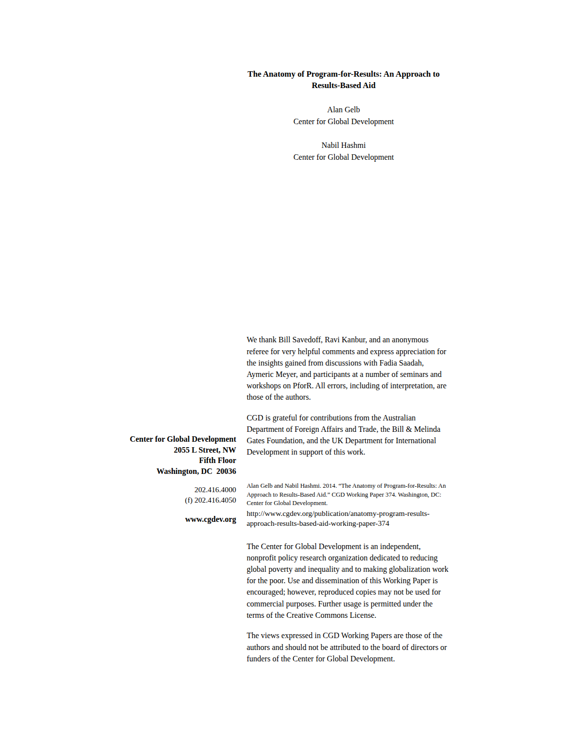The Anatomy of Program-for-Results: An Approach to Results-Based Aid
Alan Gelb
Center for Global Development
Nabil Hashmi
Center for Global Development
Center for Global Development
2055 L Street, NW
Fifth Floor
Washington, DC 20036
202.416.4000
(f) 202.416.4050
www.cgdev.org
We thank Bill Savedoff, Ravi Kanbur, and an anonymous referee for very helpful comments and express appreciation for the insights gained from discussions with Fadia Saadah, Aymeric Meyer, and participants at a number of seminars and workshops on PforR. All errors, including of interpretation, are those of the authors.
CGD is grateful for contributions from the Australian Department of Foreign Affairs and Trade, the Bill & Melinda Gates Foundation, and the UK Department for International Development in support of this work.
Alan Gelb and Nabil Hashmi. 2014. “The Anatomy of Program-for-Results: An Approach to Results-Based Aid.” CGD Working Paper 374. Washington, DC: Center for Global Development.
http://www.cgdev.org/publication/anatomy-program-results-approach-results-based-aid-working-paper-374
The Center for Global Development is an independent, nonprofit policy research organization dedicated to reducing global poverty and inequality and to making globalization work for the poor. Use and dissemination of this Working Paper is encouraged; however, reproduced copies may not be used for commercial purposes. Further usage is permitted under the terms of the Creative Commons License.
The views expressed in CGD Working Papers are those of the authors and should not be attributed to the board of directors or funders of the Center for Global Development.